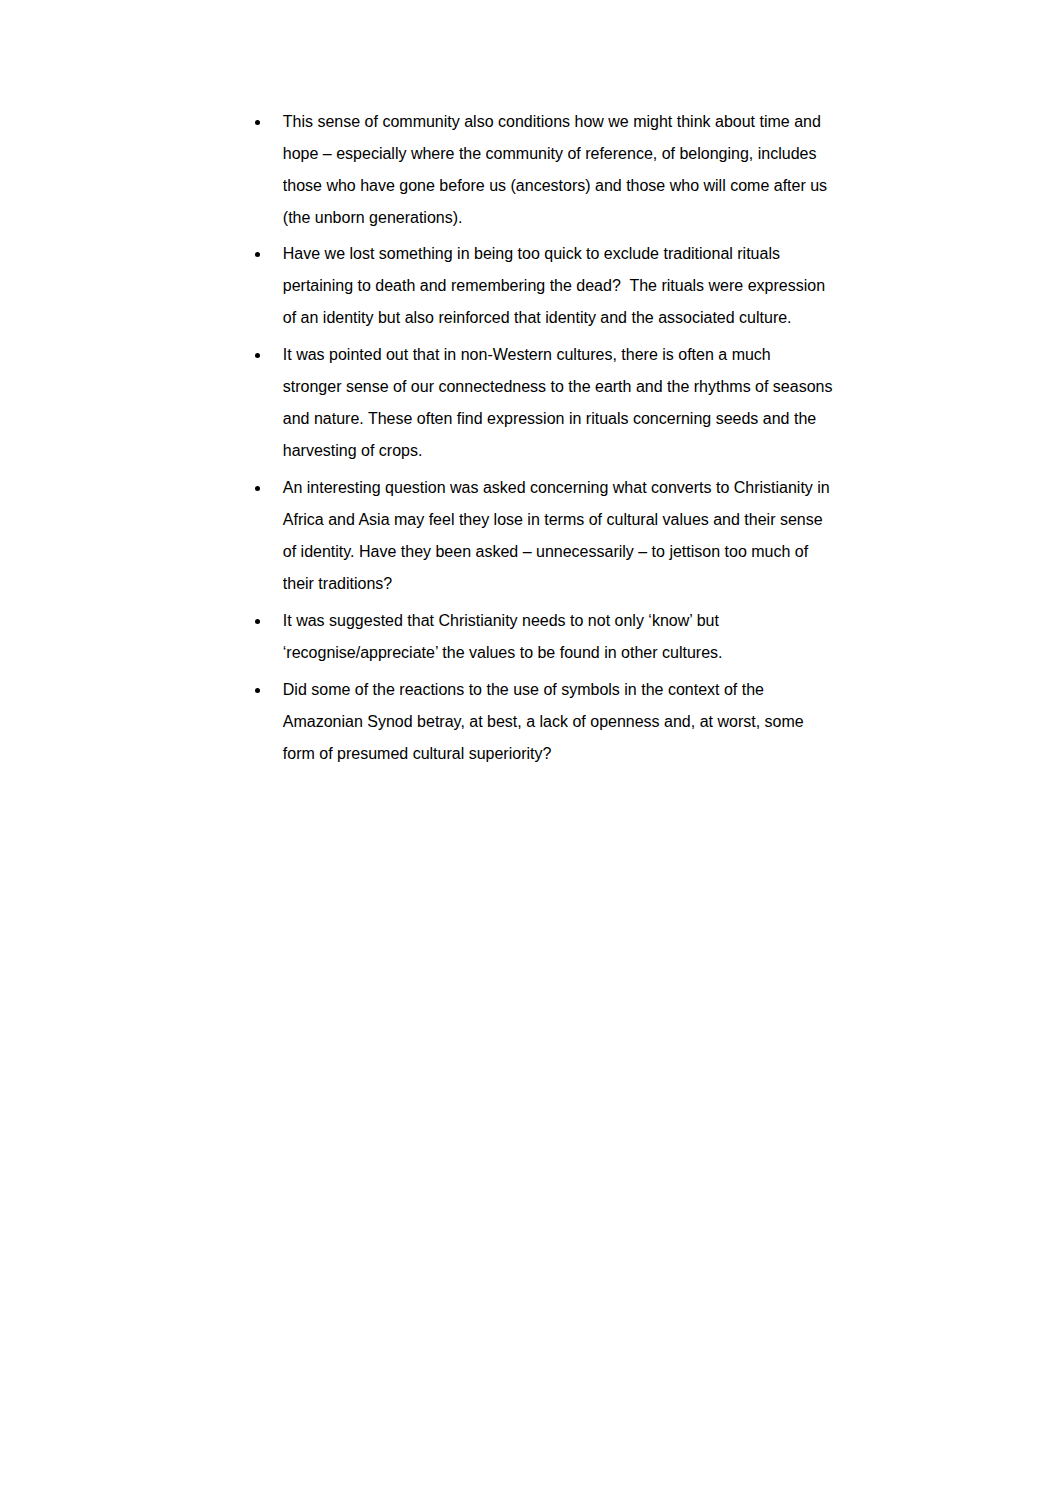This sense of community also conditions how we might think about time and hope – especially where the community of reference, of belonging, includes those who have gone before us (ancestors) and those who will come after us (the unborn generations).
Have we lost something in being too quick to exclude traditional rituals pertaining to death and remembering the dead? The rituals were expression of an identity but also reinforced that identity and the associated culture.
It was pointed out that in non-Western cultures, there is often a much stronger sense of our connectedness to the earth and the rhythms of seasons and nature. These often find expression in rituals concerning seeds and the harvesting of crops.
An interesting question was asked concerning what converts to Christianity in Africa and Asia may feel they lose in terms of cultural values and their sense of identity. Have they been asked – unnecessarily – to jettison too much of their traditions?
It was suggested that Christianity needs to not only ‘know’ but ‘recognise/appreciate’ the values to be found in other cultures.
Did some of the reactions to the use of symbols in the context of the Amazonian Synod betray, at best, a lack of openness and, at worst, some form of presumed cultural superiority?